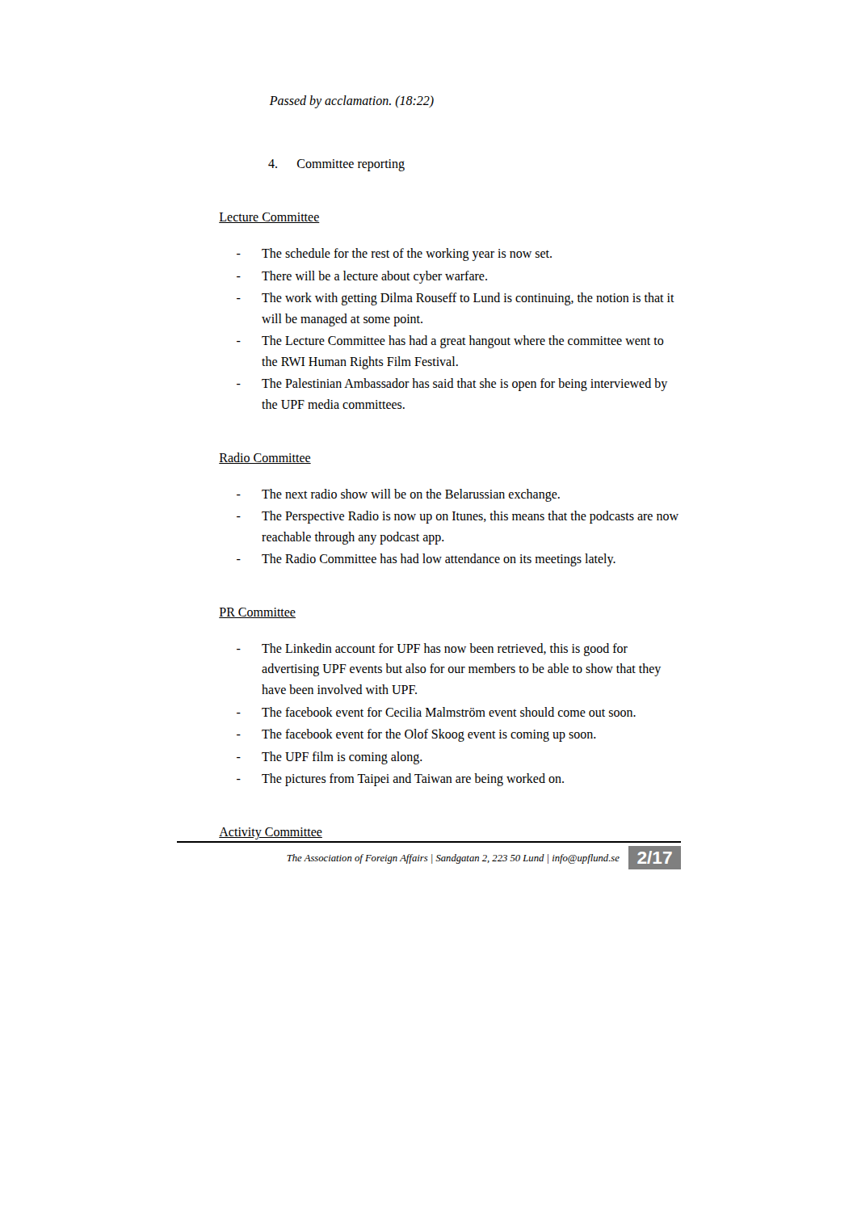Passed by acclamation. (18:22)
Committee reporting
Lecture Committee
The schedule for the rest of the working year is now set.
There will be a lecture about cyber warfare.
The work with getting Dilma Rouseff to Lund is continuing, the notion is that it will be managed at some point.
The Lecture Committee has had a great hangout where the committee went to the RWI Human Rights Film Festival.
The Palestinian Ambassador has said that she is open for being interviewed by the UPF media committees.
Radio Committee
The next radio show will be on the Belarussian exchange.
The Perspective Radio is now up on Itunes, this means that the podcasts are now reachable through any podcast app.
The Radio Committee has had low attendance on its meetings lately.
PR Committee
The Linkedin account for UPF has now been retrieved, this is good for advertising UPF events but also for our members to be able to show that they have been involved with UPF.
The facebook event for Cecilia Malmström event should come out soon.
The facebook event for the Olof Skoog event is coming up soon.
The UPF film is coming along.
The pictures from Taipei and Taiwan are being worked on.
Activity Committee
The Association of Foreign Affairs | Sandgatan 2, 223 50 Lund | info@upflund.se 2/17